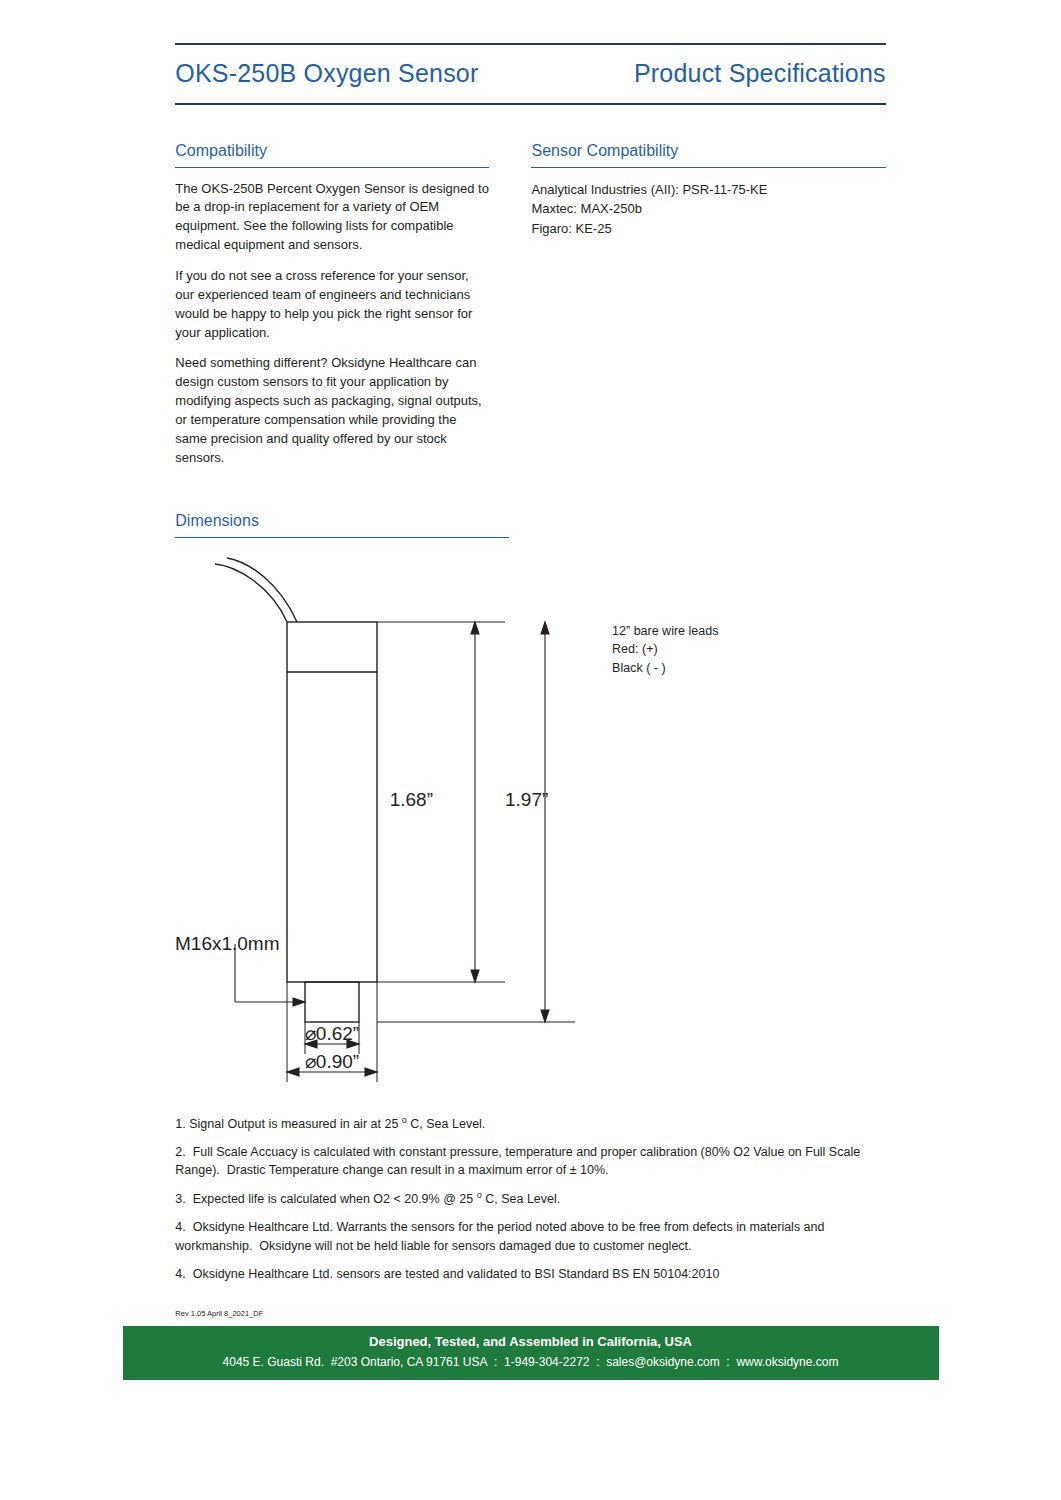OKS-250B Oxygen Sensor
Product Specifications
Compatibility
The OKS-250B Percent Oxygen Sensor is designed to be a drop-in replacement for a variety of OEM equipment. See the following lists for compatible medical equipment and sensors.
If you do not see a cross reference for your sensor, our experienced team of engineers and technicians would be happy to help you pick the right sensor for your application.
Need something different? Oksidyne Healthcare can design custom sensors to fit your application by modifying aspects such as packaging, signal outputs, or temperature compensation while providing the same precision and quality offered by our stock sensors.
Sensor Compatibility
Analytical Industries (AII): PSR-11-75-KE
Maxtec: MAX-250b
Figaro: KE-25
Dimensions
1.68” 1.97” M16x1.0mm ⌀0.62” ⌀0.90”
12” bare wire leads
Red: (+)
Black ( - )
1. Signal Output is measured in air at 25 o C, Sea Level.
2. Full Scale Accuacy is calculated with constant pressure, temperature and proper calibration (80% O2 Value on Full Scale Range). Drastic Temperature change can result in a maximum error of ± 10%.
3. Expected life is calculated when O2 < 20.9% @ 25 o C, Sea Level.
4. Oksidyne Healthcare Ltd. Warrants the sensors for the period noted above to be free from defects in materials and workmanship. Oksidyne will not be held liable for sensors damaged due to customer neglect.
4. Oksidyne Healthcare Ltd. sensors are tested and validated to BSI Standard BS EN 50104:2010
Rev 1.05 April 8_2021_DF
Designed, Tested, and Assembled in California, USA
4045 E. Guasti Rd. #203 Ontario, CA 91761 USA : 1-949-304-2272 : sales@oksidyne.com : www.oksidyne.com